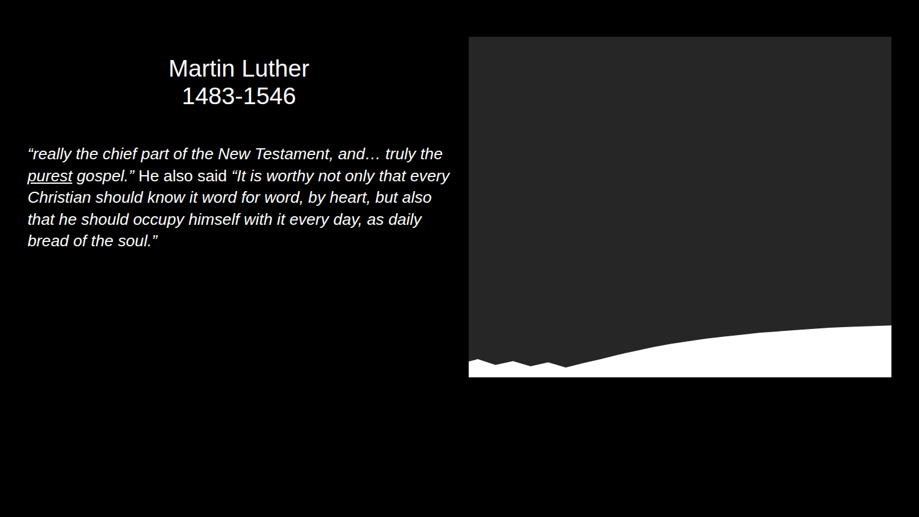Martin Luther1483-1546
“really the chief part of the New Testament, and… truly the purest gospel.” He also said “It is worthy not only that every Christian should know it word for word, by heart, but also that he should occupy himself with it every day, as daily bread of the soul.”
Portrait of Martin Luther holding a book and quill.